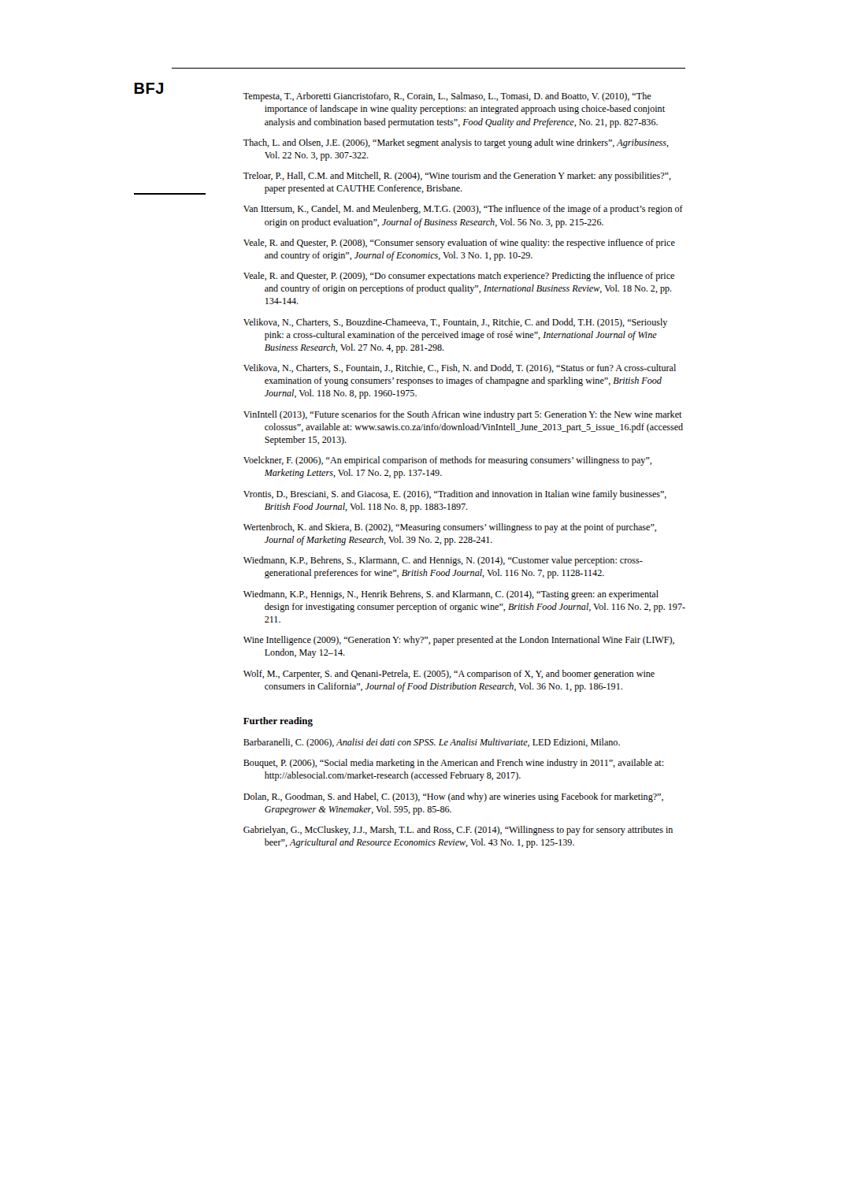BFJ
Tempesta, T., Arboretti Giancristofaro, R., Corain, L., Salmaso, L., Tomasi, D. and Boatto, V. (2010), “The importance of landscape in wine quality perceptions: an integrated approach using choice-based conjoint analysis and combination based permutation tests”, Food Quality and Preference, No. 21, pp. 827-836.
Thach, L. and Olsen, J.E. (2006), “Market segment analysis to target young adult wine drinkers”, Agribusiness, Vol. 22 No. 3, pp. 307-322.
Treloar, P., Hall, C.M. and Mitchell, R. (2004), “Wine tourism and the Generation Y market: any possibilities?”, paper presented at CAUTHE Conference, Brisbane.
Van Ittersum, K., Candel, M. and Meulenberg, M.T.G. (2003), “The influence of the image of a product’s region of origin on product evaluation”, Journal of Business Research, Vol. 56 No. 3, pp. 215-226.
Veale, R. and Quester, P. (2008), “Consumer sensory evaluation of wine quality: the respective influence of price and country of origin”, Journal of Economics, Vol. 3 No. 1, pp. 10-29.
Veale, R. and Quester, P. (2009), “Do consumer expectations match experience? Predicting the influence of price and country of origin on perceptions of product quality”, International Business Review, Vol. 18 No. 2, pp. 134-144.
Velikova, N., Charters, S., Bouzdine-Chameeva, T., Fountain, J., Ritchie, C. and Dodd, T.H. (2015), “Seriously pink: a cross-cultural examination of the perceived image of rosé wine”, International Journal of Wine Business Research, Vol. 27 No. 4, pp. 281-298.
Velikova, N., Charters, S., Fountain, J., Ritchie, C., Fish, N. and Dodd, T. (2016), “Status or fun? A cross-cultural examination of young consumers’ responses to images of champagne and sparkling wine”, British Food Journal, Vol. 118 No. 8, pp. 1960-1975.
VinIntell (2013), “Future scenarios for the South African wine industry part 5: Generation Y: the New wine market colossus”, available at: www.sawis.co.za/info/download/VinIntell_June_2013_part_5_issue_16.pdf (accessed September 15, 2013).
Voelckner, F. (2006), “An empirical comparison of methods for measuring consumers’ willingness to pay”, Marketing Letters, Vol. 17 No. 2, pp. 137-149.
Vrontis, D., Bresciani, S. and Giacosa, E. (2016), “Tradition and innovation in Italian wine family businesses”, British Food Journal, Vol. 118 No. 8, pp. 1883-1897.
Wertenbroch, K. and Skiera, B. (2002), “Measuring consumers’ willingness to pay at the point of purchase”, Journal of Marketing Research, Vol. 39 No. 2, pp. 228-241.
Wiedmann, K.P., Behrens, S., Klarmann, C. and Hennigs, N. (2014), “Customer value perception: cross-generational preferences for wine”, British Food Journal, Vol. 116 No. 7, pp. 1128-1142.
Wiedmann, K.P., Hennigs, N., Henrik Behrens, S. and Klarmann, C. (2014), “Tasting green: an experimental design for investigating consumer perception of organic wine”, British Food Journal, Vol. 116 No. 2, pp. 197-211.
Wine Intelligence (2009), “Generation Y: why?”, paper presented at the London International Wine Fair (LIWF), London, May 12–14.
Wolf, M., Carpenter, S. and Qenani-Petrela, E. (2005), “A comparison of X, Y, and boomer generation wine consumers in California”, Journal of Food Distribution Research, Vol. 36 No. 1, pp. 186-191.
Further reading
Barbaranelli, C. (2006), Analisi dei dati con SPSS. Le Analisi Multivariate, LED Edizioni, Milano.
Bouquet, P. (2006), “Social media marketing in the American and French wine industry in 2011”, available at: http://ablesocial.com/market-research (accessed February 8, 2017).
Dolan, R., Goodman, S. and Habel, C. (2013), “How (and why) are wineries using Facebook for marketing?”, Grapegrower & Winemaker, Vol. 595, pp. 85-86.
Gabrielyan, G., McCluskey, J.J., Marsh, T.L. and Ross, C.F. (2014), “Willingness to pay for sensory attributes in beer”, Agricultural and Resource Economics Review, Vol. 43 No. 1, pp. 125-139.